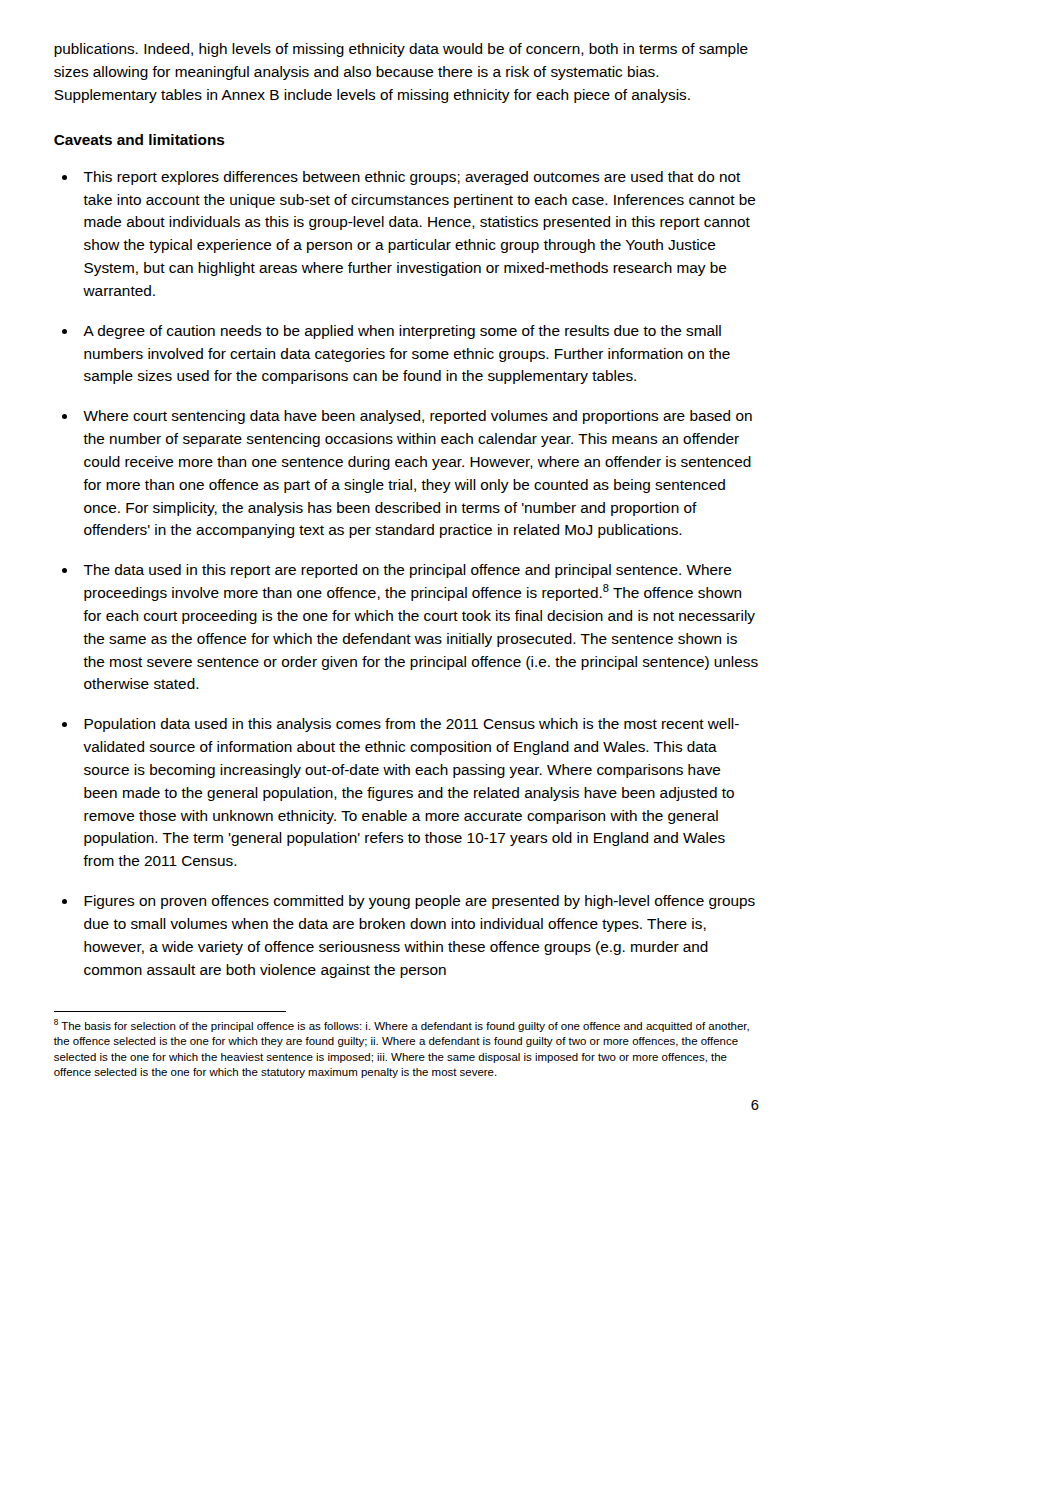publications. Indeed, high levels of missing ethnicity data would be of concern, both in terms of sample sizes allowing for meaningful analysis and also because there is a risk of systematic bias. Supplementary tables in Annex B include levels of missing ethnicity for each piece of analysis.
Caveats and limitations
This report explores differences between ethnic groups; averaged outcomes are used that do not take into account the unique sub-set of circumstances pertinent to each case. Inferences cannot be made about individuals as this is group-level data. Hence, statistics presented in this report cannot show the typical experience of a person or a particular ethnic group through the Youth Justice System, but can highlight areas where further investigation or mixed-methods research may be warranted.
A degree of caution needs to be applied when interpreting some of the results due to the small numbers involved for certain data categories for some ethnic groups. Further information on the sample sizes used for the comparisons can be found in the supplementary tables.
Where court sentencing data have been analysed, reported volumes and proportions are based on the number of separate sentencing occasions within each calendar year. This means an offender could receive more than one sentence during each year. However, where an offender is sentenced for more than one offence as part of a single trial, they will only be counted as being sentenced once. For simplicity, the analysis has been described in terms of 'number and proportion of offenders' in the accompanying text as per standard practice in related MoJ publications.
The data used in this report are reported on the principal offence and principal sentence. Where proceedings involve more than one offence, the principal offence is reported.8 The offence shown for each court proceeding is the one for which the court took its final decision and is not necessarily the same as the offence for which the defendant was initially prosecuted. The sentence shown is the most severe sentence or order given for the principal offence (i.e. the principal sentence) unless otherwise stated.
Population data used in this analysis comes from the 2011 Census which is the most recent well-validated source of information about the ethnic composition of England and Wales. This data source is becoming increasingly out-of-date with each passing year. Where comparisons have been made to the general population, the figures and the related analysis have been adjusted to remove those with unknown ethnicity. To enable a more accurate comparison with the general population. The term 'general population' refers to those 10-17 years old in England and Wales from the 2011 Census.
Figures on proven offences committed by young people are presented by high-level offence groups due to small volumes when the data are broken down into individual offence types. There is, however, a wide variety of offence seriousness within these offence groups (e.g. murder and common assault are both violence against the person
8 The basis for selection of the principal offence is as follows: i. Where a defendant is found guilty of one offence and acquitted of another, the offence selected is the one for which they are found guilty; ii. Where a defendant is found guilty of two or more offences, the offence selected is the one for which the heaviest sentence is imposed; iii. Where the same disposal is imposed for two or more offences, the offence selected is the one for which the statutory maximum penalty is the most severe.
6